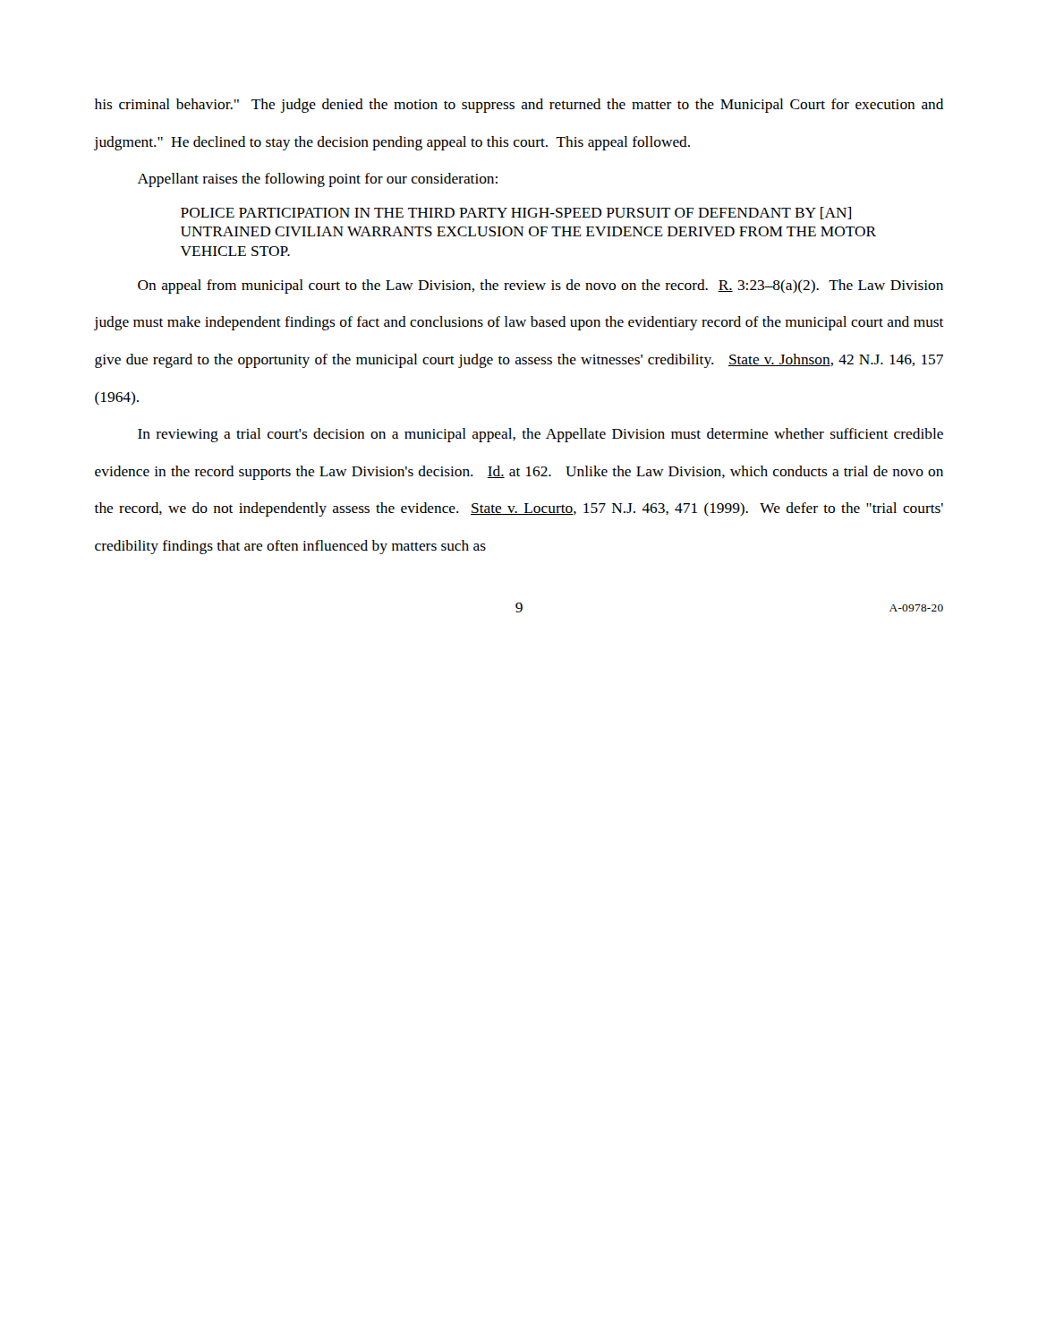his criminal behavior." The judge denied the motion to suppress and returned the matter to the Municipal Court for execution and judgment." He declined to stay the decision pending appeal to this court. This appeal followed.
Appellant raises the following point for our consideration:
POLICE PARTICIPATION IN THE THIRD PARTY HIGH-SPEED PURSUIT OF DEFENDANT BY [AN] UNTRAINED CIVILIAN WARRANTS EXCLUSION OF THE EVIDENCE DERIVED FROM THE MOTOR VEHICLE STOP.
On appeal from municipal court to the Law Division, the review is de novo on the record. R. 3:23–8(a)(2). The Law Division judge must make independent findings of fact and conclusions of law based upon the evidentiary record of the municipal court and must give due regard to the opportunity of the municipal court judge to assess the witnesses' credibility. State v. Johnson, 42 N.J. 146, 157 (1964).
In reviewing a trial court's decision on a municipal appeal, the Appellate Division must determine whether sufficient credible evidence in the record supports the Law Division's decision. Id. at 162. Unlike the Law Division, which conducts a trial de novo on the record, we do not independently assess the evidence. State v. Locurto, 157 N.J. 463, 471 (1999). We defer to the "trial courts' credibility findings that are often influenced by matters such as
9
A-0978-20